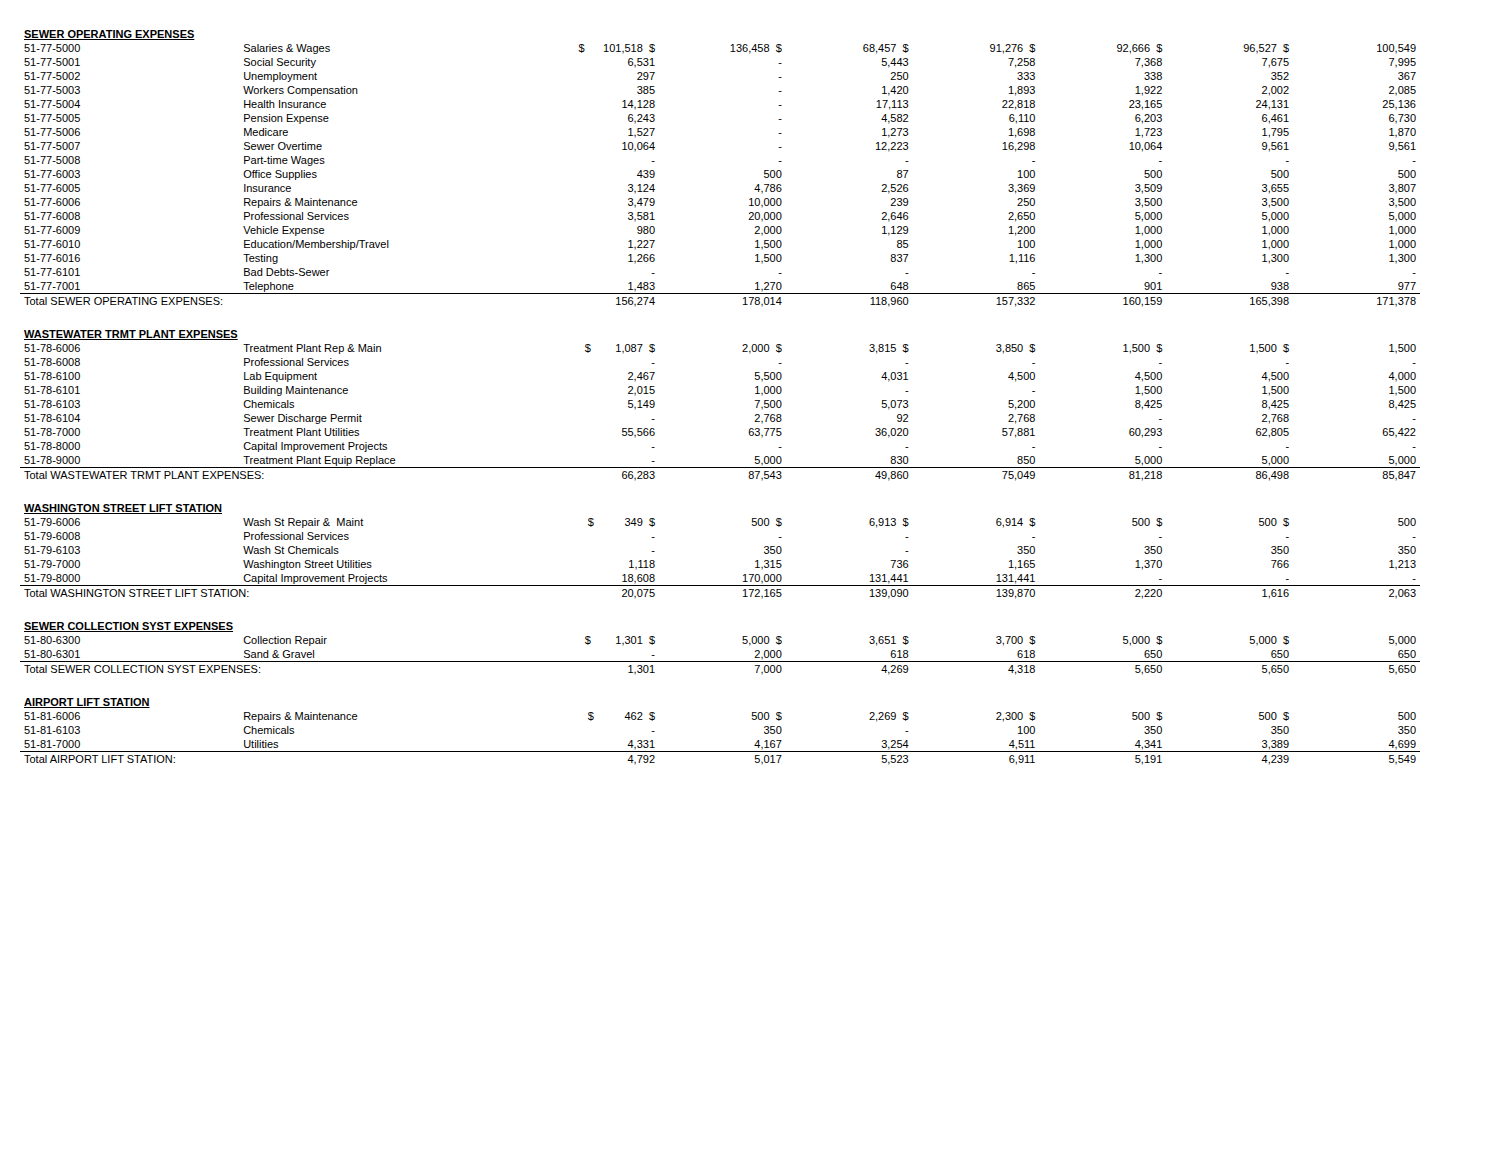| SEWER OPERATING EXPENSES |
| 51-77-5000 | Salaries & Wages | $ 101,518 $ | 136,458 $ | 68,457 $ | 91,276 $ | 92,666 $ | 96,527 $ | 100,549 |
| 51-77-5001 | Social Security | 6,531 | - | 5,443 | 7,258 | 7,368 | 7,675 | 7,995 |
| 51-77-5002 | Unemployment | 297 | - | 250 | 333 | 338 | 352 | 367 |
| 51-77-5003 | Workers Compensation | 385 | - | 1,420 | 1,893 | 1,922 | 2,002 | 2,085 |
| 51-77-5004 | Health Insurance | 14,128 | - | 17,113 | 22,818 | 23,165 | 24,131 | 25,136 |
| 51-77-5005 | Pension Expense | 6,243 | - | 4,582 | 6,110 | 6,203 | 6,461 | 6,730 |
| 51-77-5006 | Medicare | 1,527 | - | 1,273 | 1,698 | 1,723 | 1,795 | 1,870 |
| 51-77-5007 | Sewer Overtime | 10,064 | - | 12,223 | 16,298 | 10,064 | 9,561 | 9,561 |
| 51-77-5008 | Part-time Wages | - | - | - | - | - | - | - |
| 51-77-6003 | Office Supplies | 439 | 500 | 87 | 100 | 500 | 500 | 500 |
| 51-77-6005 | Insurance | 3,124 | 4,786 | 2,526 | 3,369 | 3,509 | 3,655 | 3,807 |
| 51-77-6006 | Repairs & Maintenance | 3,479 | 10,000 | 239 | 250 | 3,500 | 3,500 | 3,500 |
| 51-77-6008 | Professional Services | 3,581 | 20,000 | 2,646 | 2,650 | 5,000 | 5,000 | 5,000 |
| 51-77-6009 | Vehicle Expense | 980 | 2,000 | 1,129 | 1,200 | 1,000 | 1,000 | 1,000 |
| 51-77-6010 | Education/Membership/Travel | 1,227 | 1,500 | 85 | 100 | 1,000 | 1,000 | 1,000 |
| 51-77-6016 | Testing | 1,266 | 1,500 | 837 | 1,116 | 1,300 | 1,300 | 1,300 |
| 51-77-6101 | Bad Debts-Sewer | - | - | - | - | - | - | - |
| 51-77-7001 | Telephone | 1,483 | 1,270 | 648 | 865 | 901 | 938 | 977 |
| Total SEWER OPERATING EXPENSES: | 156,274 | 178,014 | 118,960 | 157,332 | 160,159 | 165,398 | 171,378 |
| WASTEWATER TRMT PLANT EXPENSES |
| 51-78-6006 | Treatment Plant Rep & Main | $ 1,087 $ | 2,000 $ | 3,815 $ | 3,850 $ | 1,500 $ | 1,500 $ | 1,500 |
| 51-78-6008 | Professional Services | - | - | - | - | - | - | - |
| 51-78-6100 | Lab Equipment | 2,467 | 5,500 | 4,031 | 4,500 | 4,500 | 4,500 | 4,000 |
| 51-78-6101 | Building Maintenance | 2,015 | 1,000 | - | - | 1,500 | 1,500 | 1,500 |
| 51-78-6103 | Chemicals | 5,149 | 7,500 | 5,073 | 5,200 | 8,425 | 8,425 | 8,425 |
| 51-78-6104 | Sewer Discharge Permit | - | 2,768 | 92 | 2,768 | - | 2,768 | - |
| 51-78-7000 | Treatment Plant Utilities | 55,566 | 63,775 | 36,020 | 57,881 | 60,293 | 62,805 | 65,422 |
| 51-78-8000 | Capital Improvement Projects | - | - | - | - | - | - | - |
| 51-78-9000 | Treatment Plant Equip Replace | - | 5,000 | 830 | 850 | 5,000 | 5,000 | 5,000 |
| Total WASTEWATER TRMT PLANT EXPENSES: | 66,283 | 87,543 | 49,860 | 75,049 | 81,218 | 86,498 | 85,847 |
| WASHINGTON STREET LIFT STATION |
| 51-79-6006 | Wash St Repair & Maint | $ 349 $ | 500 $ | 6,913 $ | 6,914 $ | 500 $ | 500 $ | 500 |
| 51-79-6008 | Professional Services | - | - | - | - | - | - | - |
| 51-79-6103 | Wash St Chemicals | - | 350 | - | 350 | 350 | 350 | 350 |
| 51-79-7000 | Washington Street Utilities | 1,118 | 1,315 | 736 | 1,165 | 1,370 | 766 | 1,213 |
| 51-79-8000 | Capital Improvement Projects | 18,608 | 170,000 | 131,441 | 131,441 | - | - | - |
| Total WASHINGTON STREET LIFT STATION: | 20,075 | 172,165 | 139,090 | 139,870 | 2,220 | 1,616 | 2,063 |
| SEWER COLLECTION SYST EXPENSES |
| 51-80-6300 | Collection Repair | $ 1,301 $ | 5,000 $ | 3,651 $ | 3,700 $ | 5,000 $ | 5,000 $ | 5,000 |
| 51-80-6301 | Sand & Gravel | - | 2,000 | 618 | 618 | 650 | 650 | 650 |
| Total SEWER COLLECTION SYST EXPENSES: | 1,301 | 7,000 | 4,269 | 4,318 | 5,650 | 5,650 | 5,650 |
| AIRPORT LIFT STATION |
| 51-81-6006 | Repairs & Maintenance | $ 462 $ | 500 $ | 2,269 $ | 2,300 $ | 500 $ | 500 $ | 500 |
| 51-81-6103 | Chemicals | - | 350 | - | 100 | 350 | 350 | 350 |
| 51-81-7000 | Utilities | 4,331 | 4,167 | 3,254 | 4,511 | 4,341 | 3,389 | 4,699 |
| Total AIRPORT LIFT STATION: | 4,792 | 5,017 | 5,523 | 6,911 | 5,191 | 4,239 | 5,549 |